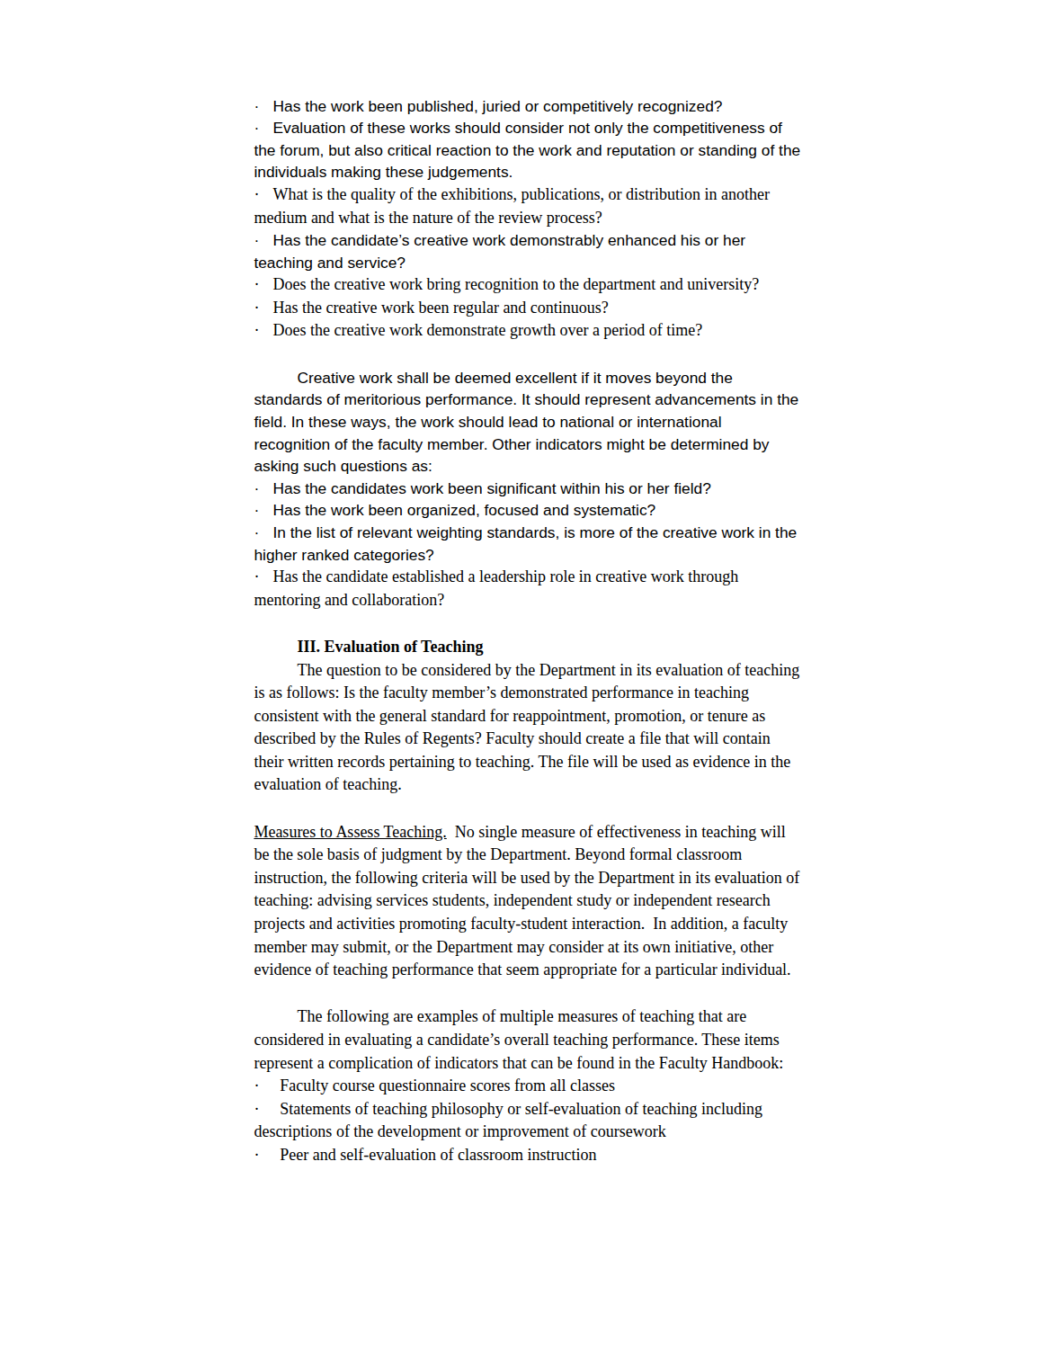·Has the work been published, juried or competitively recognized?
·Evaluation of these works should consider not only the competitiveness of the forum, but also critical reaction to the work and reputation or standing of the individuals making these judgements.
·What is the quality of the exhibitions, publications, or distribution in another medium and what is the nature of the review process?
·Has the candidate’s creative work demonstrably enhanced his or her teaching and service?
·Does the creative work bring recognition to the department and university?
·Has the creative work been regular and continuous?
·Does the creative work demonstrate growth over a period of time?
Creative work shall be deemed excellent if it moves beyond the standards of meritorious performance. It should represent advancements in the field. In these ways, the work should lead to national or international recognition of the faculty member. Other indicators might be determined by asking such questions as:
·Has the candidates work been significant within his or her field?
·Has the work been organized, focused and systematic?
·In the list of relevant weighting standards, is more of the creative work in the higher ranked categories?
·Has the candidate established a leadership role in creative work through mentoring and collaboration?
III. Evaluation of Teaching
The question to be considered by the Department in its evaluation of teaching is as follows: Is the faculty member’s demonstrated performance in teaching consistent with the general standard for reappointment, promotion, or tenure as described by the Rules of Regents? Faculty should create a file that will contain their written records pertaining to teaching. The file will be used as evidence in the evaluation of teaching.
Measures to Assess Teaching. No single measure of effectiveness in teaching will be the sole basis of judgment by the Department. Beyond formal classroom instruction, the following criteria will be used by the Department in its evaluation of teaching: advising services students, independent study or independent research projects and activities promoting faculty-student interaction. In addition, a faculty member may submit, or the Department may consider at its own initiative, other evidence of teaching performance that seem appropriate for a particular individual.
The following are examples of multiple measures of teaching that are considered in evaluating a candidate’s overall teaching performance. These items represent a complication of indicators that can be found in the Faculty Handbook:
·Faculty course questionnaire scores from all classes
·Statements of teaching philosophy or self-evaluation of teaching including descriptions of the development or improvement of coursework
·Peer and self-evaluation of classroom instruction